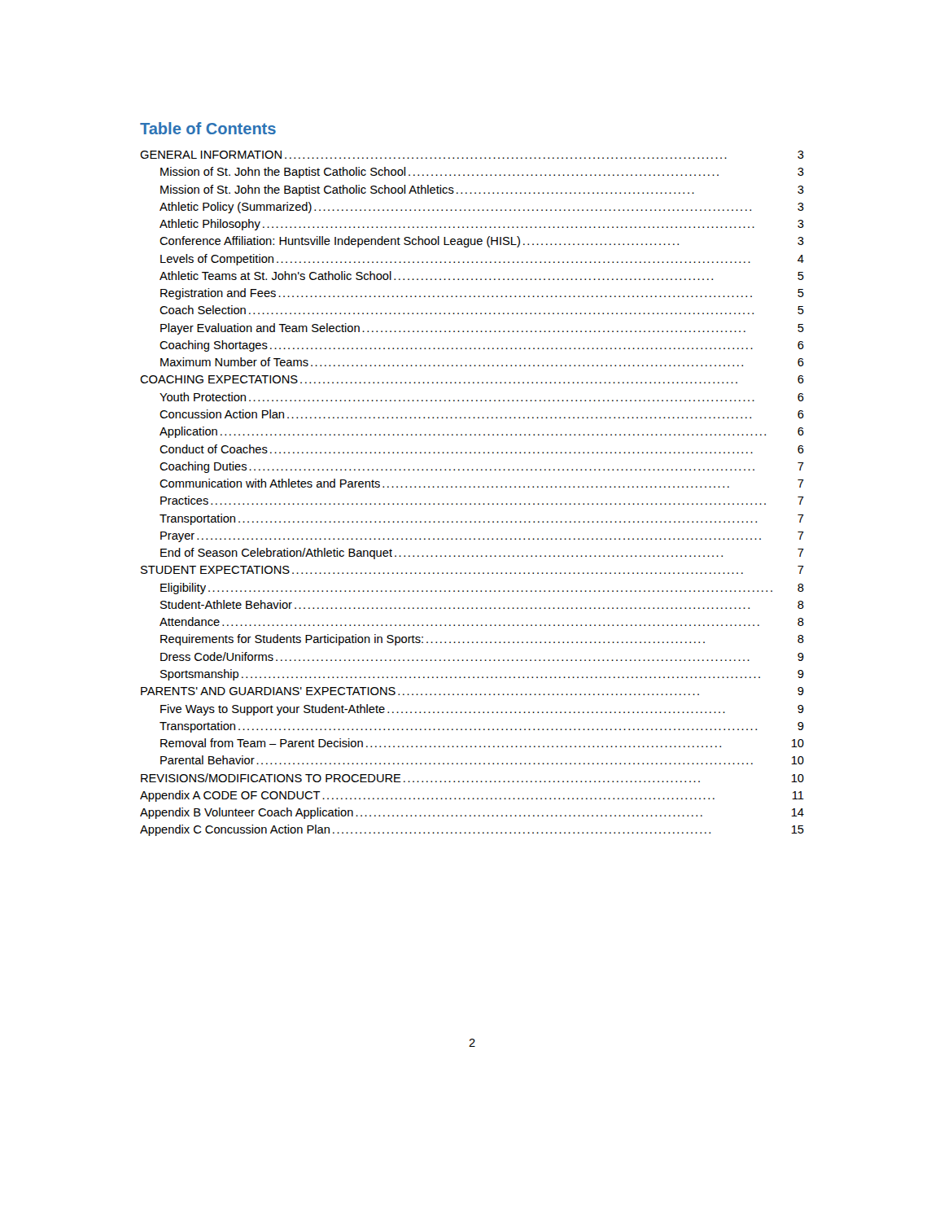Table of Contents
GENERAL INFORMATION.................................................................................................. 3
Mission of St. John the Baptist Catholic School..................................................................... 3
Mission of St. John the Baptist Catholic School Athletics..................................................... 3
Athletic Policy (Summarized)................................................................................................. 3
Athletic Philosophy............................................................................................................. 3
Conference Affiliation: Huntsville Independent School League (HISL)................................... 3
Levels of Competition......................................................................................................... 4
Athletic Teams at St. John's Catholic School....................................................................... 5
Registration and Fees......................................................................................................... 5
Coach Selection................................................................................................................ 5
Player Evaluation and Team Selection..................................................................................... 5
Coaching Shortages........................................................................................................... 6
Maximum Number of Teams................................................................................................ 6
COACHING EXPECTATIONS................................................................................................. 6
Youth Protection................................................................................................................ 6
Concussion Action Plan....................................................................................................... 6
Application......................................................................................................................... 6
Conduct of Coaches........................................................................................................... 6
Coaching Duties................................................................................................................ 7
Communication with Athletes and Parents............................................................................. 7
Practices........................................................................................................................... 7
Transportation................................................................................................................... 7
Prayer............................................................................................................................. 7
End of Season Celebration/Athletic Banquet......................................................................... 7
STUDENT EXPECTATIONS.................................................................................................... 7
Eligibility............................................................................................................................. 8
Student-Athlete Behavior..................................................................................................... 8
Attendance....................................................................................................................... 8
Requirements for Students Participation in Sports:.............................................................. 8
Dress Code/Uniforms......................................................................................................... 9
Sportsmanship................................................................................................................... 9
PARENTS' AND GUARDIANS' EXPECTATIONS................................................................... 9
Five Ways to Support your Student-Athlete........................................................................... 9
Transportation................................................................................................................... 9
Removal from Team – Parent Decision............................................................................... 10
Parental Behavior.............................................................................................................. 10
REVISIONS/MODIFICATIONS TO PROCEDURE.................................................................. 10
Appendix A CODE OF CONDUCT....................................................................................... 11
Appendix B Volunteer Coach Application............................................................................. 14
Appendix C Concussion Action Plan.................................................................................... 15
2